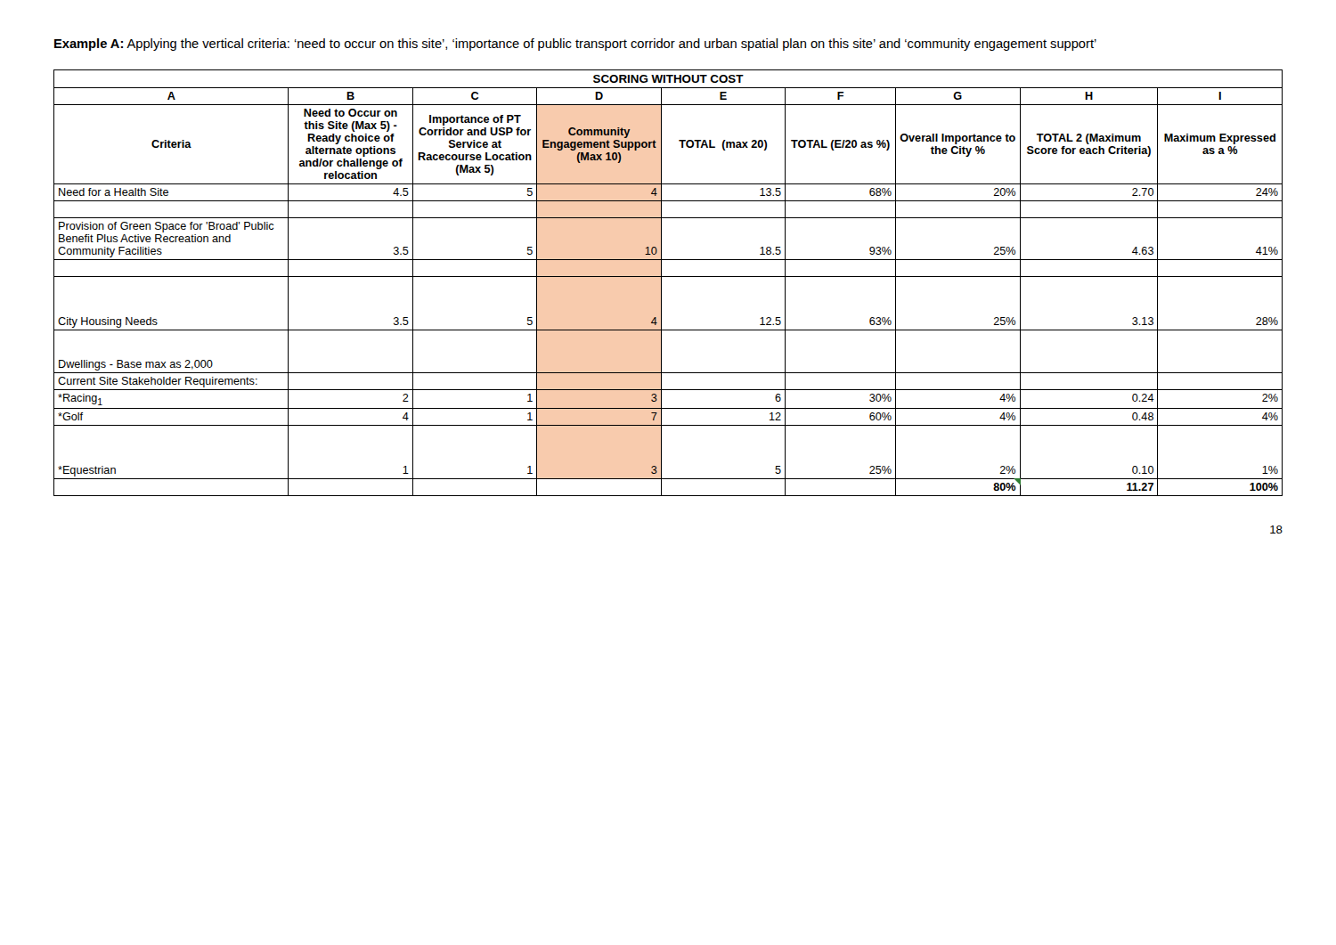Example A: Applying the vertical criteria: ‘need to occur on this site’, ‘importance of public transport corridor and urban spatial plan on this site’ and ‘community engagement support’
| SCORING WITHOUT COST |
| A | B | C | D | E | F | G | H | I |
| Criteria | Need to Occur on this Site (Max 5) - Ready choice of alternate options and/or challenge of relocation | Importance of PT Corridor and USP for Service at Racecourse Location (Max 5) | Community Engagement Support (Max 10) | TOTAL (max 20) | TOTAL (E/20 as %) | Overall Importance to the City % | TOTAL 2 (Maximum Score for each Criteria) | Maximum Expressed as a % |
| Need for a Health Site | 4.5 | 5 | 4 | 13.5 | 68% | 20% | 2.70 | 24% |
| Provision of Green Space for 'Broad' Public Benefit Plus Active Recreation and Community Facilities | 3.5 | 5 | 10 | 18.5 | 93% | 25% | 4.63 | 41% |
| City Housing Needs | 3.5 | 5 | 4 | 12.5 | 63% | 25% | 3.13 | 28% |
| Dwellings - Base max as 2,000 | | | | | | | | |
| Current Site Stakeholder Requirements: | | | | | | | | |
| *Racing 1 | 2 | 1 | 3 | 6 | 30% | 4% | 0.24 | 2% |
| *Golf | 4 | 1 | 7 | 12 | 60% | 4% | 0.48 | 4% |
| *Equestrian | 1 | 1 | 3 | 5 | 25% | 2% | 0.10 | 1% |
| | | | | | | 80% | 11.27 | 100% |
18